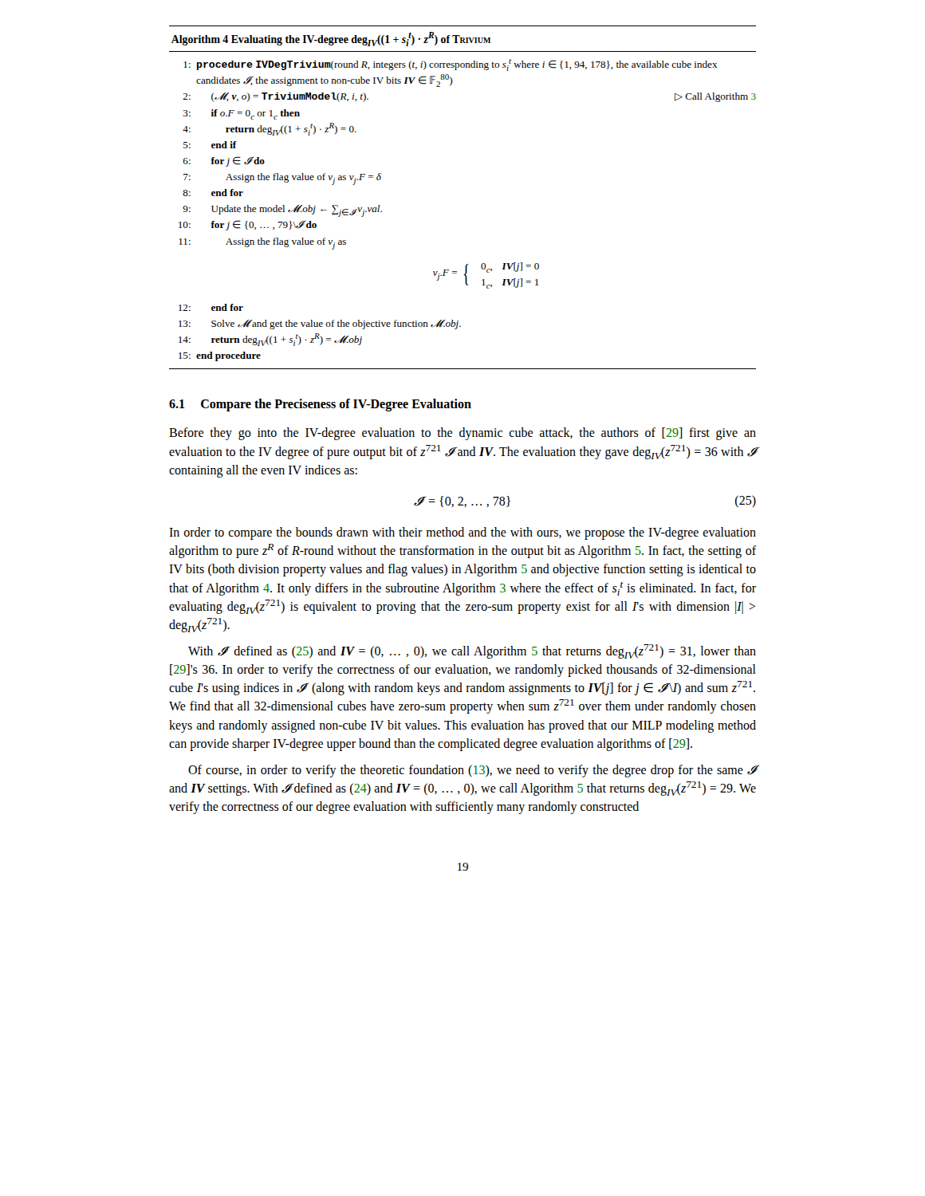Algorithm 4 Evaluating the IV-degree degIV((1 + sit) · zR) of Trivium
procedure IVDegTrivium(round R, integers (t, i) corresponding to sit where i ∈ {1, 94, 178}, the available cube index candidates 𝓘, the assignment to non-cube IV bits IV ∈ 𝔽280)
(𝓜, v, o) = TriviumModel(R, i, t). ▷ Call Algorithm 3
if o.F = 0c or 1c then
return degIV((1 + sit) · zR) = 0.
end if
for j ∈ 𝓘 do
Assign the flag value of vj as vj.F = δ
end for
Update the model 𝓜.obj ← ∑j∈𝓘 vj.val.
for j ∈ {0, … , 79}\𝓘 do
Assign the flag value of vj as
vj.F = {
| 0 c , | IV [ j ] = 0 |
| 1 c , | IV [ j ] = 1 |
end for
Solve 𝓜 and get the value of the objective function 𝓜.obj.
return degIV((1 + sit) · zR) = 𝓜.obj
end procedure
6.1 Compare the Preciseness of IV-Degree Evaluation
Before they go into the IV-degree evaluation to the dynamic cube attack, the authors of [29] first give an evaluation to the IV degree of pure output bit of z721 𝓘 and IV. The evaluation they gave degIV(z721) = 36 with 𝓘 containing all the even IV indices as:
𝓘′ = {0, 2, … , 78} (25)
In order to compare the bounds drawn with their method and the with ours, we propose the IV-degree evaluation algorithm to pure zR of R-round without the transformation in the output bit as Algorithm 5. In fact, the setting of IV bits (both division property values and flag values) in Algorithm 5 and objective function setting is identical to that of Algorithm 4. It only differs in the subroutine Algorithm 3 where the effect of sit is eliminated. In fact, for evaluating degIV(z721) is equivalent to proving that the zero-sum property exist for all I's with dimension |I| > degIV(z721).
With 𝓘′ defined as (25) and IV = (0, … , 0), we call Algorithm 5 that returns degIV(z721) = 31, lower than [29]'s 36. In order to verify the correctness of our evaluation, we randomly picked thousands of 32-dimensional cube I's using indices in 𝓘′ (along with random keys and random assignments to IV[j] for j ∈ 𝓘′\I) and sum z721. We find that all 32-dimensional cubes have zero-sum property when sum z721 over them under randomly chosen keys and randomly assigned non-cube IV bit values. This evaluation has proved that our MILP modeling method can provide sharper IV-degree upper bound than the complicated degree evaluation algorithms of [29].
Of course, in order to verify the theoretic foundation (13), we need to verify the degree drop for the same 𝓘 and IV settings. With 𝓘 defined as (24) and IV = (0, … , 0), we call Algorithm 5 that returns degIV(z721) = 29. We verify the correctness of our degree evaluation with sufficiently many randomly constructed
19